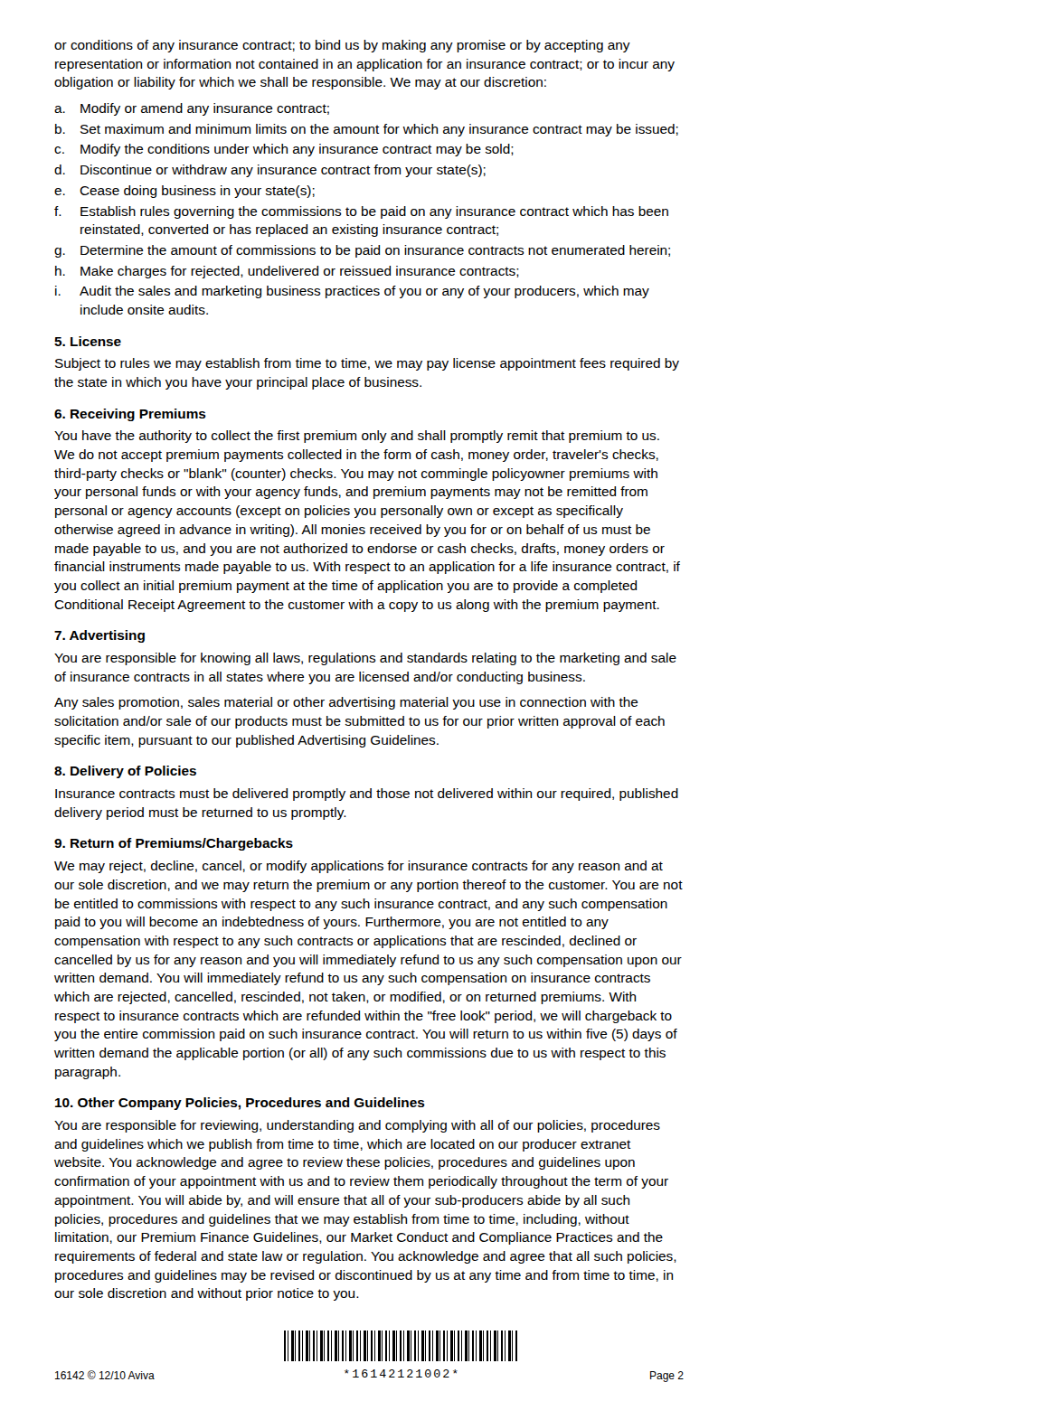or conditions of any insurance contract; to bind us by making any promise or by accepting any representation or information not contained in an application for an insurance contract; or to incur any obligation or liability for which we shall be responsible. We may at our discretion:
a. Modify or amend any insurance contract;
b. Set maximum and minimum limits on the amount for which any insurance contract may be issued;
c. Modify the conditions under which any insurance contract may be sold;
d. Discontinue or withdraw any insurance contract from your state(s);
e. Cease doing business in your state(s);
f. Establish rules governing the commissions to be paid on any insurance contract which has been reinstated, converted or has replaced an existing insurance contract;
g. Determine the amount of commissions to be paid on insurance contracts not enumerated herein;
h. Make charges for rejected, undelivered or reissued insurance contracts;
i. Audit the sales and marketing business practices of you or any of your producers, which may include onsite audits.
5. License
Subject to rules we may establish from time to time, we may pay license appointment fees required by the state in which you have your principal place of business.
6. Receiving Premiums
You have the authority to collect the first premium only and shall promptly remit that premium to us. We do not accept premium payments collected in the form of cash, money order, traveler's checks, third-party checks or "blank" (counter) checks. You may not commingle policyowner premiums with your personal funds or with your agency funds, and premium payments may not be remitted from personal or agency accounts (except on policies you personally own or except as specifically otherwise agreed in advance in writing). All monies received by you for or on behalf of us must be made payable to us, and you are not authorized to endorse or cash checks, drafts, money orders or financial instruments made payable to us. With respect to an application for a life insurance contract, if you collect an initial premium payment at the time of application you are to provide a completed Conditional Receipt Agreement to the customer with a copy to us along with the premium payment.
7. Advertising
You are responsible for knowing all laws, regulations and standards relating to the marketing and sale of insurance contracts in all states where you are licensed and/or conducting business.
Any sales promotion, sales material or other advertising material you use in connection with the solicitation and/or sale of our products must be submitted to us for our prior written approval of each specific item, pursuant to our published Advertising Guidelines.
8. Delivery of Policies
Insurance contracts must be delivered promptly and those not delivered within our required, published delivery period must be returned to us promptly.
9. Return of Premiums/Chargebacks
We may reject, decline, cancel, or modify applications for insurance contracts for any reason and at our sole discretion, and we may return the premium or any portion thereof to the customer. You are not be entitled to commissions with respect to any such insurance contract, and any such compensation paid to you will become an indebtedness of yours. Furthermore, you are not entitled to any compensation with respect to any such contracts or applications that are rescinded, declined or cancelled by us for any reason and you will immediately refund to us any such compensation upon our written demand. You will immediately refund to us any such compensation on insurance contracts which are rejected, cancelled, rescinded, not taken, or modified, or on returned premiums. With respect to insurance contracts which are refunded within the "free look" period, we will chargeback to you the entire commission paid on such insurance contract. You will return to us within five (5) days of written demand the applicable portion (or all) of any such commissions due to us with respect to this paragraph.
10. Other Company Policies, Procedures and Guidelines
You are responsible for reviewing, understanding and complying with all of our policies, procedures and guidelines which we publish from time to time, which are located on our producer extranet website. You acknowledge and agree to review these policies, procedures and guidelines upon confirmation of your appointment with us and to review them periodically throughout the term of your appointment. You will abide by, and will ensure that all of your sub-producers abide by all such policies, procedures and guidelines that we may establish from time to time, including, without limitation, our Premium Finance Guidelines, our Market Conduct and Compliance Practices and the requirements of federal and state law or regulation. You acknowledge and agree that all such policies, procedures and guidelines may be revised or discontinued by us at any time and from time to time, in our sole discretion and without prior notice to you.
16142 © 12/10 Aviva
*16142121002*
Page 2